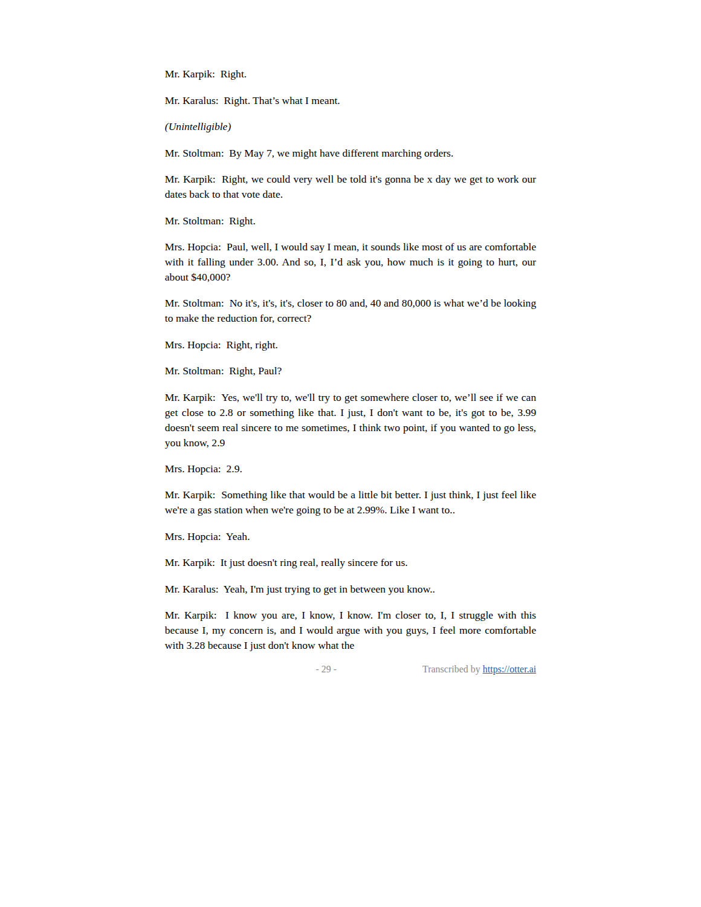Mr. Karpik: Right.
Mr. Karalus: Right. That’s what I meant.
(Unintelligible)
Mr. Stoltman: By May 7, we might have different marching orders.
Mr. Karpik: Right, we could very well be told it's gonna be x day we get to work our dates back to that vote date.
Mr. Stoltman: Right.
Mrs. Hopcia: Paul, well, I would say I mean, it sounds like most of us are comfortable with it falling under 3.00. And so, I, I’d ask you, how much is it going to hurt, our about $40,000?
Mr. Stoltman: No it's, it's, it's, closer to 80 and, 40 and 80,000 is what we’d be looking to make the reduction for, correct?
Mrs. Hopcia: Right, right.
Mr. Stoltman: Right, Paul?
Mr. Karpik: Yes, we'll try to, we'll try to get somewhere closer to, we’ll see if we can get close to 2.8 or something like that. I just, I don't want to be, it's got to be, 3.99 doesn't seem real sincere to me sometimes, I think two point, if you wanted to go less, you know, 2.9
Mrs. Hopcia: 2.9.
Mr. Karpik: Something like that would be a little bit better. I just think, I just feel like we're a gas station when we're going to be at 2.99%. Like I want to..
Mrs. Hopcia: Yeah.
Mr. Karpik: It just doesn't ring real, really sincere for us.
Mr. Karalus: Yeah, I'm just trying to get in between you know..
Mr. Karpik: I know you are, I know, I know. I'm closer to, I, I struggle with this because I, my concern is, and I would argue with you guys, I feel more comfortable with 3.28 because I just don't know what the
- 29 - Transcribed by https://otter.ai